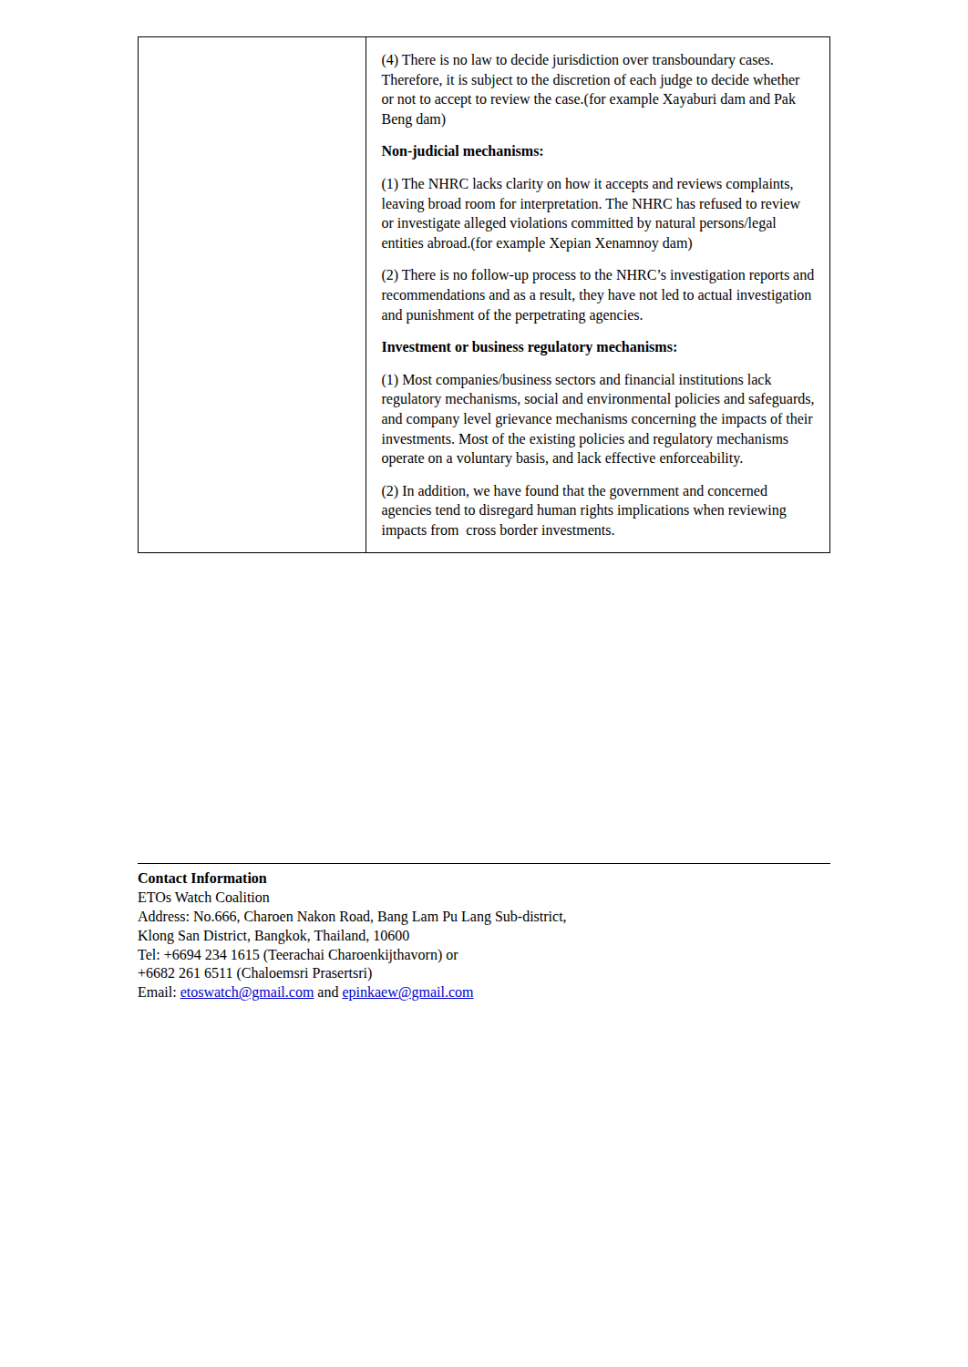| | (4) There is no law to decide jurisdiction over transboundary cases. Therefore, it is subject to the discretion of each judge to decide whether or not to accept to review the case.(for example Xayaburi dam and Pak Beng dam) Non-judicial mechanisms: (1) The NHRC lacks clarity on how it accepts and reviews complaints, leaving broad room for interpretation. The NHRC has refused to review or investigate alleged violations committed by natural persons/legal entities abroad.(for example Xepian Xenamnoy dam) (2) There is no follow-up process to the NHRC’s investigation reports and recommendations and as a result, they have not led to actual investigation and punishment of the perpetrating agencies. Investment or business regulatory mechanisms: (1) Most companies/business sectors and financial institutions lack regulatory mechanisms, social and environmental policies and safeguards, and company level grievance mechanisms concerning the impacts of their investments. Most of the existing policies and regulatory mechanisms operate on a voluntary basis, and lack effective enforceability. (2) In addition, we have found that the government and concerned agencies tend to disregard human rights implications when reviewing impacts from cross border investments. |
Contact Information
ETOs Watch Coalition
Address: No.666, Charoen Nakon Road, Bang Lam Pu Lang Sub-district,
Klong San District, Bangkok, Thailand, 10600
Tel: +6694 234 1615 (Teerachai Charoenkijthavorn) or
+6682 261 6511 (Chaloemsri Prasertsri)
Email: etoswatch@gmail.com and epinkaew@gmail.com